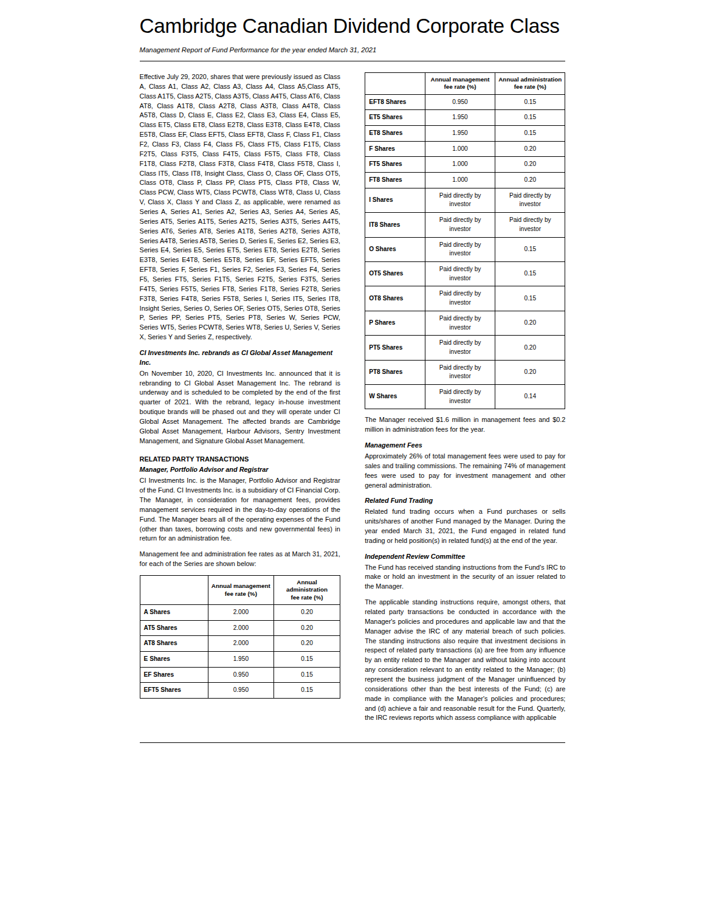Cambridge Canadian Dividend Corporate Class
Management Report of Fund Performance for the year ended March 31, 2021
Effective July 29, 2020, shares that were previously issued as Class A, Class A1, Class A2, Class A3, Class A4, Class A5,Class AT5, Class A1T5, Class A2T5, Class A3T5, Class A4T5, Class AT6, Class AT8, Class A1T8, Class A2T8, Class A3T8, Class A4T8, Class A5T8, Class D, Class E, Class E2, Class E3, Class E4, Class E5, Class ET5, Class ET8, Class E2T8, Class E3T8, Class E4T8, Class E5T8, Class EF, Class EFT5, Class EFT8, Class F, Class F1, Class F2, Class F3, Class F4, Class F5, Class FT5, Class F1T5, Class F2T5, Class F3T5, Class F4T5, Class F5T5, Class FT8, Class F1T8, Class F2T8, Class F3T8, Class F4T8, Class F5T8, Class I, Class IT5, Class IT8, Insight Class, Class O, Class OF, Class OT5, Class OT8, Class P, Class PP, Class PT5, Class PT8, Class W, Class PCW, Class WT5, Class PCWT8, Class WT8, Class U, Class V, Class X, Class Y and Class Z, as applicable, were renamed as Series A, Series A1, Series A2, Series A3, Series A4, Series A5, Series AT5, Series A1T5, Series A2T5, Series A3T5, Series A4T5, Series AT6, Series AT8, Series A1T8, Series A2T8, Series A3T8, Series A4T8, Series A5T8, Series D, Series E, Series E2, Series E3, Series E4, Series E5, Series ET5, Series ET8, Series E2T8, Series E3T8, Series E4T8, Series E5T8, Series EF, Series EFT5, Series EFT8, Series F, Series F1, Series F2, Series F3, Series F4, Series F5, Series FT5, Series F1T5, Series F2T5, Series F3T5, Series F4T5, Series F5T5, Series FT8, Series F1T8, Series F2T8, Series F3T8, Series F4T8, Series F5T8, Series I, Series IT5, Series IT8, Insight Series, Series O, Series OF, Series OT5, Series OT8, Series P, Series PP, Series PT5, Series PT8, Series W, Series PCW, Series WT5, Series PCWT8, Series WT8, Series U, Series V, Series X, Series Y and Series Z, respectively.
CI Investments Inc. rebrands as CI Global Asset Management Inc.
On November 10, 2020, CI Investments Inc. announced that it is rebranding to CI Global Asset Management Inc. The rebrand is underway and is scheduled to be completed by the end of the first quarter of 2021. With the rebrand, legacy in-house investment boutique brands will be phased out and they will operate under CI Global Asset Management. The affected brands are Cambridge Global Asset Management, Harbour Advisors, Sentry Investment Management, and Signature Global Asset Management.
Related Party Transactions
Manager, Portfolio Advisor and Registrar
CI Investments Inc. is the Manager, Portfolio Advisor and Registrar of the Fund. CI Investments Inc. is a subsidiary of CI Financial Corp. The Manager, in consideration for management fees, provides management services required in the day-to-day operations of the Fund. The Manager bears all of the operating expenses of the Fund (other than taxes, borrowing costs and new governmental fees) in return for an administration fee.
Management fee and administration fee rates as at March 31, 2021, for each of the Series are shown below:
| | Annual management fee rate (%) | Annual administration fee rate (%) |
| --- | --- | --- |
| A Shares | 2.000 | 0.20 |
| AT5 Shares | 2.000 | 0.20 |
| AT8 Shares | 2.000 | 0.20 |
| E Shares | 1.950 | 0.15 |
| EF Shares | 0.950 | 0.15 |
| EFT5 Shares | 0.950 | 0.15 |
| | Annual management fee rate (%) | Annual administration fee rate (%) |
| --- | --- | --- |
| EFT8 Shares | 0.950 | 0.15 |
| ET5 Shares | 1.950 | 0.15 |
| ET8 Shares | 1.950 | 0.15 |
| F Shares | 1.000 | 0.20 |
| FT5 Shares | 1.000 | 0.20 |
| FT8 Shares | 1.000 | 0.20 |
| I Shares | Paid directly by investor | Paid directly by investor |
| IT8 Shares | Paid directly by investor | Paid directly by investor |
| O Shares | Paid directly by investor | 0.15 |
| OT5 Shares | Paid directly by investor | 0.15 |
| OT8 Shares | Paid directly by investor | 0.15 |
| P Shares | Paid directly by investor | 0.20 |
| PT5 Shares | Paid directly by investor | 0.20 |
| PT8 Shares | Paid directly by investor | 0.20 |
| W Shares | Paid directly by investor | 0.14 |
The Manager received $1.6 million in management fees and $0.2 million in administration fees for the year.
Management Fees
Approximately 26% of total management fees were used to pay for sales and trailing commissions. The remaining 74% of management fees were used to pay for investment management and other general administration.
Related Fund Trading
Related fund trading occurs when a Fund purchases or sells units/shares of another Fund managed by the Manager. During the year ended March 31, 2021, the Fund engaged in related fund trading or held position(s) in related fund(s) at the end of the year.
Independent Review Committee
The Fund has received standing instructions from the Fund's IRC to make or hold an investment in the security of an issuer related to the Manager.
The applicable standing instructions require, amongst others, that related party transactions be conducted in accordance with the Manager's policies and procedures and applicable law and that the Manager advise the IRC of any material breach of such policies. The standing instructions also require that investment decisions in respect of related party transactions (a) are free from any influence by an entity related to the Manager and without taking into account any consideration relevant to an entity related to the Manager; (b) represent the business judgment of the Manager uninfluenced by considerations other than the best interests of the Fund; (c) are made in compliance with the Manager's policies and procedures; and (d) achieve a fair and reasonable result for the Fund. Quarterly, the IRC reviews reports which assess compliance with applicable